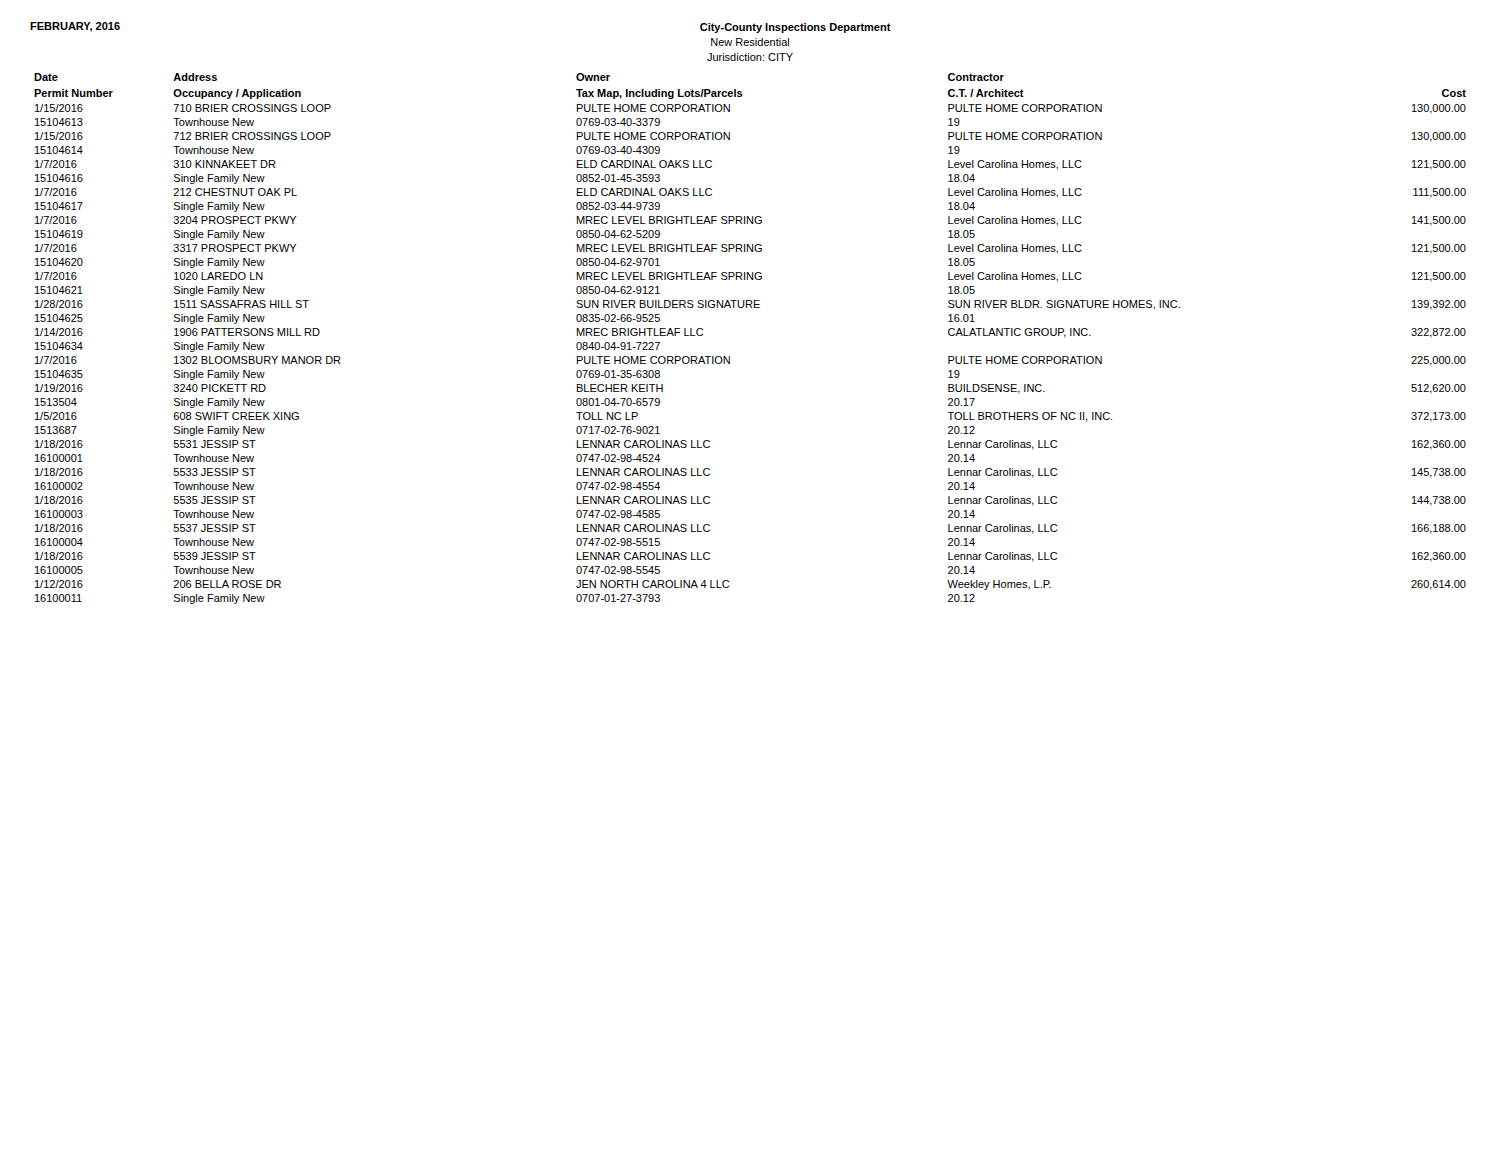FEBRUARY, 2016
City-County Inspections Department
New Residential
Jurisdiction: CITY
| Date | Address | Owner | Contractor | |
| --- | --- | --- | --- | --- |
| Permit Number | Occupancy / Application | Tax Map, Including Lots/Parcels | C.T. / Architect | Cost |
| 1/15/2016 | 710 BRIER CROSSINGS LOOP | PULTE HOME CORPORATION | PULTE HOME CORPORATION | 130,000.00 |
| 15104613 | Townhouse New | 0769-03-40-3379 | 19 | |
| 1/15/2016 | 712 BRIER CROSSINGS LOOP | PULTE HOME CORPORATION | PULTE HOME CORPORATION | 130,000.00 |
| 15104614 | Townhouse New | 0769-03-40-4309 | 19 | |
| 1/7/2016 | 310 KINNAKEET DR | ELD CARDINAL OAKS LLC | Level Carolina Homes, LLC | 121,500.00 |
| 15104616 | Single Family New | 0852-01-45-3593 | 18.04 | |
| 1/7/2016 | 212 CHESTNUT OAK PL | ELD CARDINAL OAKS LLC | Level Carolina Homes, LLC | 111,500.00 |
| 15104617 | Single Family New | 0852-03-44-9739 | 18.04 | |
| 1/7/2016 | 3204 PROSPECT PKWY | MREC LEVEL BRIGHTLEAF SPRING | Level Carolina Homes, LLC | 141,500.00 |
| 15104619 | Single Family New | 0850-04-62-5209 | 18.05 | |
| 1/7/2016 | 3317 PROSPECT PKWY | MREC LEVEL BRIGHTLEAF SPRING | Level Carolina Homes, LLC | 121,500.00 |
| 15104620 | Single Family New | 0850-04-62-9701 | 18.05 | |
| 1/7/2016 | 1020 LAREDO LN | MREC LEVEL BRIGHTLEAF SPRING | Level Carolina Homes, LLC | 121,500.00 |
| 15104621 | Single Family New | 0850-04-62-9121 | 18.05 | |
| 1/28/2016 | 1511 SASSAFRAS HILL ST | SUN RIVER BUILDERS SIGNATURE | SUN RIVER BLDR. SIGNATURE HOMES, INC. | 139,392.00 |
| 15104625 | Single Family New | 0835-02-66-9525 | 16.01 | |
| 1/14/2016 | 1906 PATTERSONS MILL RD | MREC BRIGHTLEAF LLC | CALATLANTIC GROUP, INC. | 322,872.00 |
| 15104634 | Single Family New | 0840-04-91-7227 | | |
| 1/7/2016 | 1302 BLOOMSBURY MANOR DR | PULTE HOME CORPORATION | PULTE HOME CORPORATION | 225,000.00 |
| 15104635 | Single Family New | 0769-01-35-6308 | 19 | |
| 1/19/2016 | 3240 PICKETT RD | BLECHER KEITH | BUILDSENSE, INC. | 512,620.00 |
| 1513504 | Single Family New | 0801-04-70-6579 | 20.17 | |
| 1/5/2016 | 608 SWIFT CREEK XING | TOLL NC LP | TOLL BROTHERS OF NC II, INC. | 372,173.00 |
| 1513687 | Single Family New | 0717-02-76-9021 | 20.12 | |
| 1/18/2016 | 5531 JESSIP ST | LENNAR CAROLINAS LLC | Lennar Carolinas, LLC | 162,360.00 |
| 16100001 | Townhouse New | 0747-02-98-4524 | 20.14 | |
| 1/18/2016 | 5533 JESSIP ST | LENNAR CAROLINAS LLC | Lennar Carolinas, LLC | 145,738.00 |
| 16100002 | Townhouse New | 0747-02-98-4554 | 20.14 | |
| 1/18/2016 | 5535 JESSIP ST | LENNAR CAROLINAS LLC | Lennar Carolinas, LLC | 144,738.00 |
| 16100003 | Townhouse New | 0747-02-98-4585 | 20.14 | |
| 1/18/2016 | 5537 JESSIP ST | LENNAR CAROLINAS LLC | Lennar Carolinas, LLC | 166,188.00 |
| 16100004 | Townhouse New | 0747-02-98-5515 | 20.14 | |
| 1/18/2016 | 5539 JESSIP ST | LENNAR CAROLINAS LLC | Lennar Carolinas, LLC | 162,360.00 |
| 16100005 | Townhouse New | 0747-02-98-5545 | 20.14 | |
| 1/12/2016 | 206 BELLA ROSE DR | JEN NORTH CAROLINA 4 LLC | Weekley Homes, L.P. | 260,614.00 |
| 16100011 | Single Family New | 0707-01-27-3793 | 20.12 | |